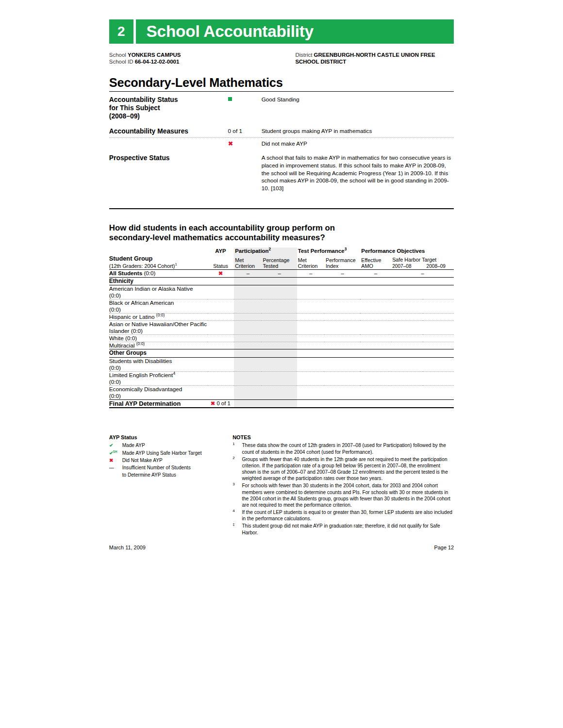2
School Accountability
School YONKERS CAMPUS
School ID 66-04-12-02-0001
District GREENBURGH-NORTH CASTLE UNION FREE
SCHOOL DISTRICT
Secondary-Level Mathematics
| Accountability Status for This Subject (2008–09) | | Good Standing |
| Accountability Measures | 0 of 1 | Student groups making AYP in mathematics |
| | ✖ | Did not make AYP |
| Prospective Status | | A school that fails to make AYP in mathematics for two consecutive years is placed in improvement status. If this school fails to make AYP in 2008-09, the school will be Requiring Academic Progress (Year 1) in 2009-10. If this school makes AYP in 2008-09, the school will be in good standing in 2009-10. [103] |
How did students in each accountability group perform on
secondary-level mathematics accountability measures?
| | AYP | Participation 2 | Test Performance 3 | Performance Objectives |
| Student Group (12th Graders: 2004 Cohort) 1 | Status | Met Criterion | Percentage Tested | Met Criterion | Performance Index | Effective AMO | Safe Harbor Target 2007–08 2008–09 |
| All Students (0:0) | ✖ | – | – | – | – | – | – |
| Ethnicity | | | | | | | |
| American Indian or Alaska Native (0:0) | | | | | | | |
| Black or African American (0:0) | | | | | | | |
| Hispanic or Latino (0:0) | | | | | | | |
| Asian or Native Hawaiian/Other Pacific Islander (0:0) | | | | | | | |
| White (0:0) | | | | | | | |
| Multiracial (0:0) | | | | | | | |
| Other Groups | | | | | | | |
| Students with Disabilities (0:0) | | | | | | | |
| Limited English Proficient 4 (0:0) | | | | | | | |
| Economically Disadvantaged (0:0) | | | | | | | |
| Final AYP Determination | ✖ 0 of 1 | | | | | | |
AYP Status
✔Made AYP
✔SHMade AYP Using Safe Harbor Target
✖Did Not Make AYP
—Insufficient Number of Students
to Determine AYP Status
NOTES
1 These data show the count of 12th graders in 2007–08 (used for Participation) followed by the count of students in the 2004 cohort (used for Performance).
2 Groups with fewer than 40 students in the 12th grade are not required to meet the participation criterion. If the participation rate of a group fell below 95 percent in 2007–08, the enrollment shown is the sum of 2006–07 and 2007–08 Grade 12 enrollments and the percent tested is the weighted average of the participation rates over those two years.
3 For schools with fewer than 30 students in the 2004 cohort, data for 2003 and 2004 cohort members were combined to determine counts and PIs. For schools with 30 or more students in the 2004 cohort in the All Students group, groups with fewer than 30 students in the 2004 cohort are not required to meet the performance criterion.
4 If the count of LEP students is equal to or greater than 30, former LEP students are also included in the performance calculations.
‡This student group did not make AYP in graduation rate; therefore, it did not qualify for Safe Harbor.
March 11, 2009
Page 12